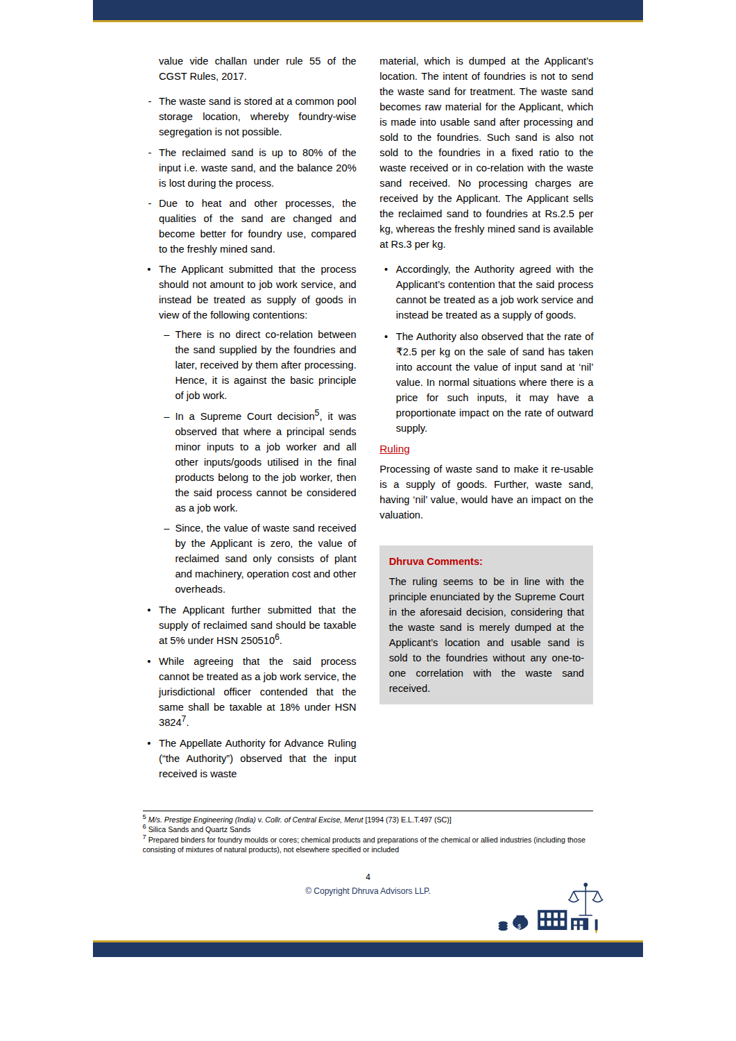value vide challan under rule 55 of the CGST Rules, 2017.
The waste sand is stored at a common pool storage location, whereby foundry-wise segregation is not possible.
The reclaimed sand is up to 80% of the input i.e. waste sand, and the balance 20% is lost during the process.
Due to heat and other processes, the qualities of the sand are changed and become better for foundry use, compared to the freshly mined sand.
The Applicant submitted that the process should not amount to job work service, and instead be treated as supply of goods in view of the following contentions:
There is no direct co-relation between the sand supplied by the foundries and later, received by them after processing. Hence, it is against the basic principle of job work.
In a Supreme Court decision5, it was observed that where a principal sends minor inputs to a job worker and all other inputs/goods utilised in the final products belong to the job worker, then the said process cannot be considered as a job work.
Since, the value of waste sand received by the Applicant is zero, the value of reclaimed sand only consists of plant and machinery, operation cost and other overheads.
The Applicant further submitted that the supply of reclaimed sand should be taxable at 5% under HSN 2505106.
While agreeing that the said process cannot be treated as a job work service, the jurisdictional officer contended that the same shall be taxable at 18% under HSN 38247.
The Appellate Authority for Advance Ruling (“the Authority”) observed that the input received is waste
material, which is dumped at the Applicant’s location. The intent of foundries is not to send the waste sand for treatment. The waste sand becomes raw material for the Applicant, which is made into usable sand after processing and sold to the foundries. Such sand is also not sold to the foundries in a fixed ratio to the waste received or in co-relation with the waste sand received. No processing charges are received by the Applicant. The Applicant sells the reclaimed sand to foundries at Rs.2.5 per kg, whereas the freshly mined sand is available at Rs.3 per kg.
Accordingly, the Authority agreed with the Applicant’s contention that the said process cannot be treated as a job work service and instead be treated as a supply of goods.
The Authority also observed that the rate of ₹2.5 per kg on the sale of sand has taken into account the value of input sand at ‘nil’ value. In normal situations where there is a price for such inputs, it may have a proportionate impact on the rate of outward supply.
Ruling
Processing of waste sand to make it re-usable is a supply of goods. Further, waste sand, having ‘nil’ value, would have an impact on the valuation.
Dhruva Comments:
The ruling seems to be in line with the principle enunciated by the Supreme Court in the aforesaid decision, considering that the waste sand is merely dumped at the Applicant’s location and usable sand is sold to the foundries without any one-to-one correlation with the waste sand received.
5 M/s. Prestige Engineering (India) v. Collr. of Central Excise, Merut [1994 (73) E.L.T.497 (SC)]
6 Silica Sands and Quartz Sands
7 Prepared binders for foundry moulds or cores; chemical products and preparations of the chemical or allied industries (including those consisting of mixtures of natural products), not elsewhere specified or included
4
© Copyright Dhruva Advisors LLP.
$